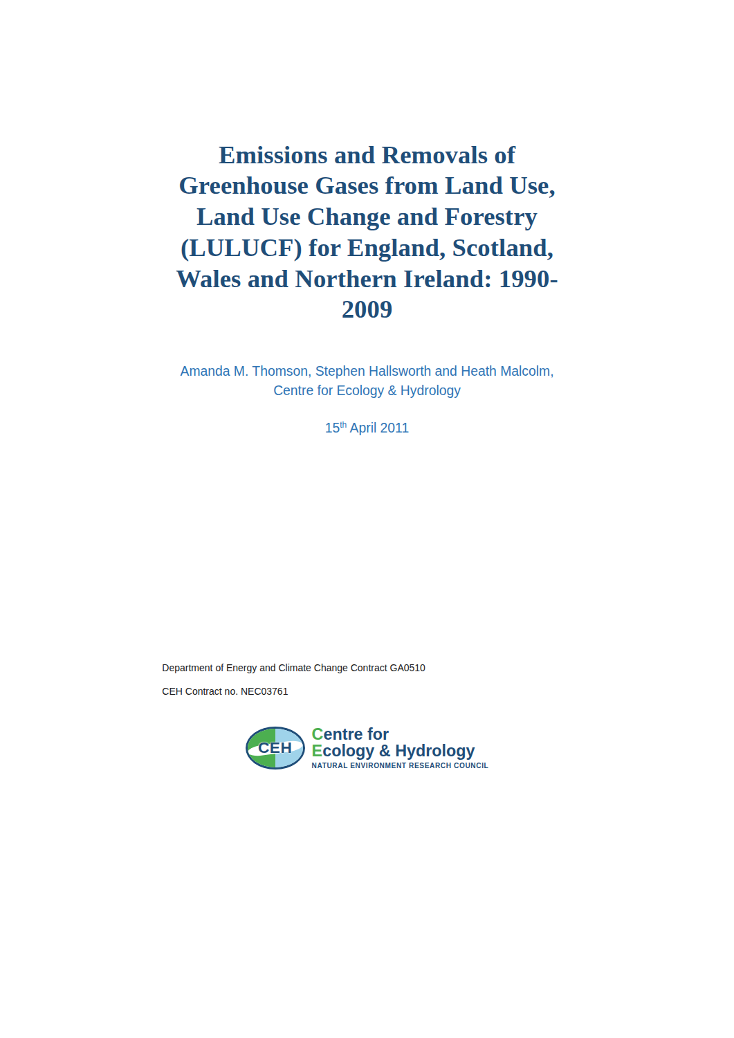Emissions and Removals of Greenhouse Gases from Land Use, Land Use Change and Forestry (LULUCF) for England, Scotland, Wales and Northern Ireland: 1990-2009
Amanda M. Thomson, Stephen Hallsworth and Heath Malcolm,
Centre for Ecology & Hydrology
15th April 2011
Department of Energy and Climate Change Contract GA0510
CEH Contract no. NEC03761
CEH
Centre for Ecology & Hydrology NATURAL ENVIRONMENT RESEARCH COUNCIL